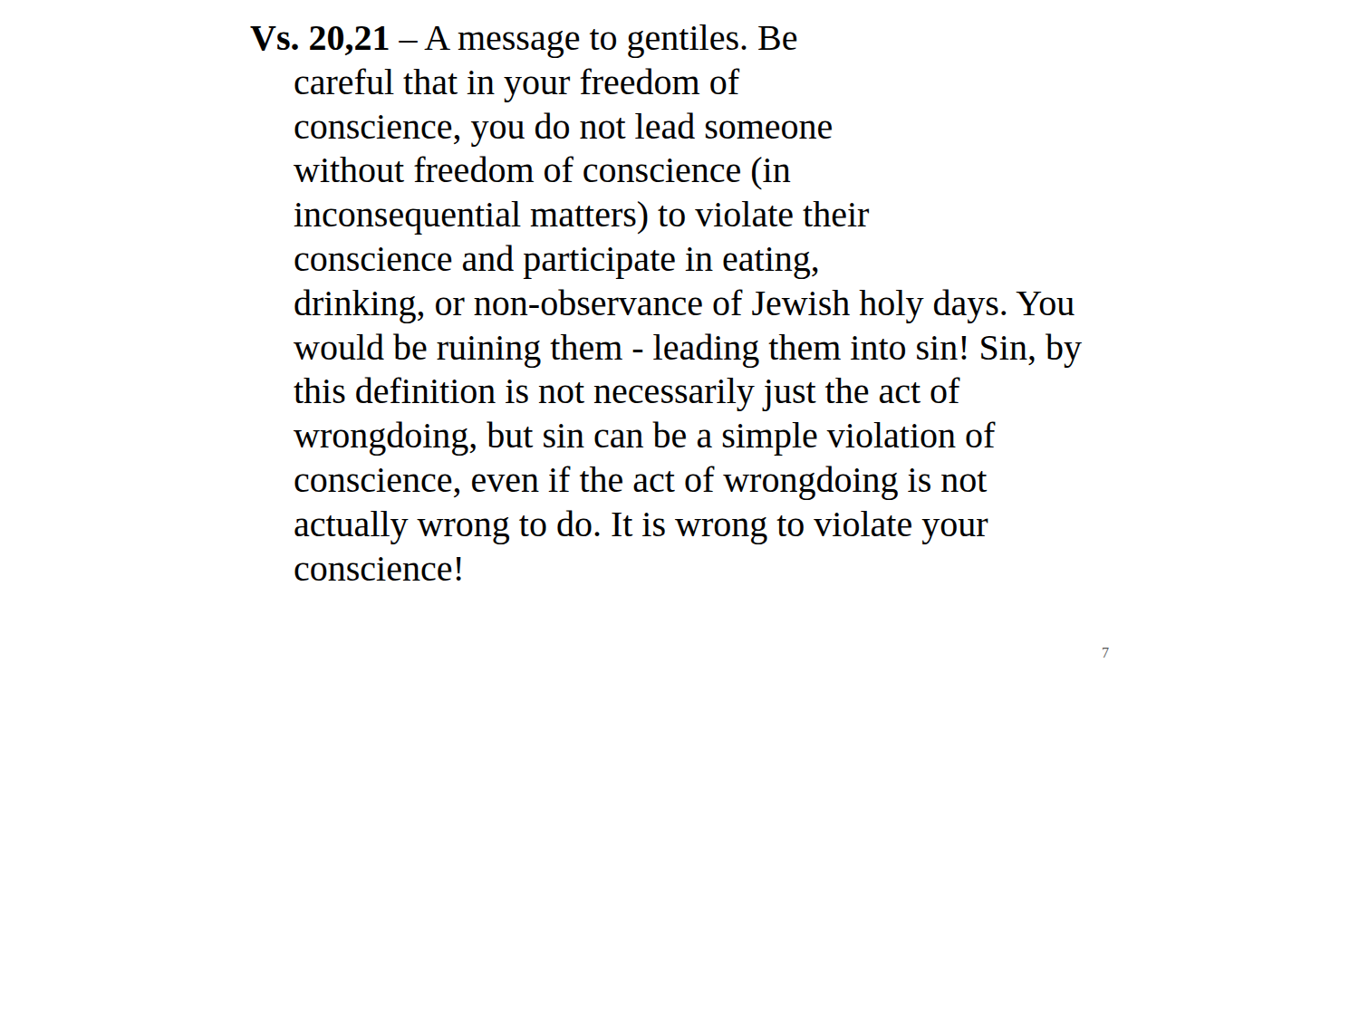Vs. 20,21 – A message to gentiles. Be careful that in your freedom of conscience, you do not lead someone without freedom of conscience (in inconsequential matters) to violate their conscience and participate in eating, drinking, or non-observance of Jewish holy days. You would be ruining them - leading them into sin! Sin, by this definition is not necessarily just the act of wrongdoing, but sin can be a simple violation of conscience, even if the act of wrongdoing is not actually wrong to do. It is wrong to violate your conscience!
7